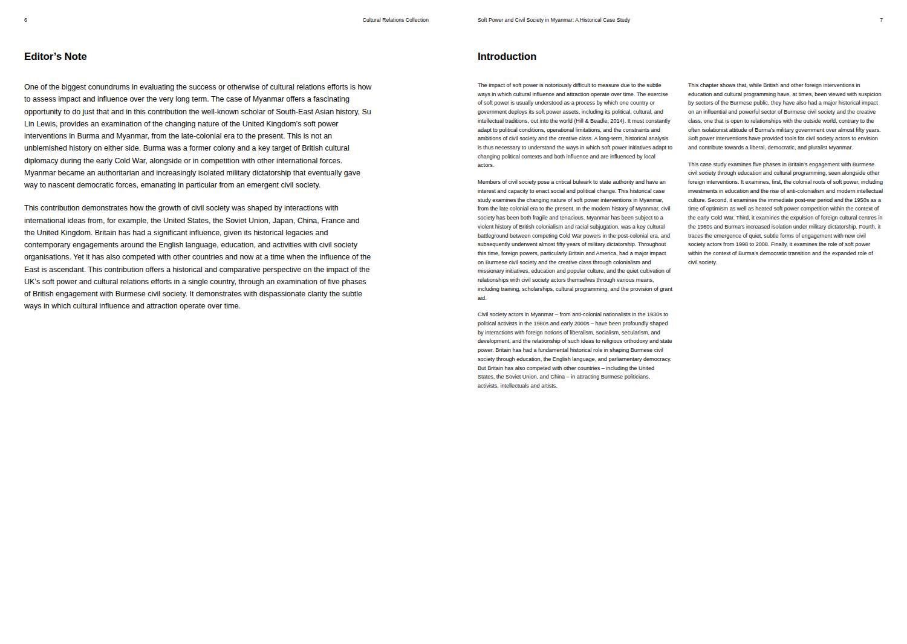6 Cultural Relations Collection
Editor’s Note
One of the biggest conundrums in evaluating the success or otherwise of cultural relations efforts is how to assess impact and influence over the very long term. The case of Myanmar offers a fascinating opportunity to do just that and in this contribution the well-known scholar of South-East Asian history, Su Lin Lewis, provides an examination of the changing nature of the United Kingdom’s soft power interventions in Burma and Myanmar, from the late-colonial era to the present. This is not an unblemished history on either side. Burma was a former colony and a key target of British cultural diplomacy during the early Cold War, alongside or in competition with other international forces. Myanmar became an authoritarian and increasingly isolated military dictatorship that eventually gave way to nascent democratic forces, emanating in particular from an emergent civil society.
This contribution demonstrates how the growth of civil society was shaped by interactions with international ideas from, for example, the United States, the Soviet Union, Japan, China, France and the United Kingdom. Britain has had a significant influence, given its historical legacies and contemporary engagements around the English language, education, and activities with civil society organisations. Yet it has also competed with other countries and now at a time when the influence of the East is ascendant. This contribution offers a historical and comparative perspective on the impact of the UK’s soft power and cultural relations efforts in a single country, through an examination of five phases of British engagement with Burmese civil society. It demonstrates with dispassionate clarity the subtle ways in which cultural influence and attraction operate over time.
Soft Power and Civil Society in Myanmar: A Historical Case Study 7
Introduction
The impact of soft power is notoriously difficult to measure due to the subtle ways in which cultural influence and attraction operate over time. The exercise of soft power is usually understood as a process by which one country or government deploys its soft power assets, including its political, cultural, and intellectual traditions, out into the world (Hill & Beadle, 2014). It must constantly adapt to political conditions, operational limitations, and the constraints and ambitions of civil society and the creative class. A long-term, historical analysis is thus necessary to understand the ways in which soft power initiatives adapt to changing political contexts and both influence and are influenced by local actors.
Members of civil society pose a critical bulwark to state authority and have an interest and capacity to enact social and political change. This historical case study examines the changing nature of soft power interventions in Myanmar, from the late colonial era to the present. In the modern history of Myanmar, civil society has been both fragile and tenacious. Myanmar has been subject to a violent history of British colonialism and racial subjugation, was a key cultural battleground between competing Cold War powers in the post-colonial era, and subsequently underwent almost fifty years of military dictatorship. Throughout this time, foreign powers, particularly Britain and America, had a major impact on Burmese civil society and the creative class through colonialism and missionary initiatives, education and popular culture, and the quiet cultivation of relationships with civil society actors themselves through various means, including training, scholarships, cultural programming, and the provision of grant aid.
Civil society actors in Myanmar – from anti-colonial nationalists in the 1930s to political activists in the 1980s and early 2000s – have been profoundly shaped by interactions with foreign notions of liberalism, socialism, secularism, and development, and the relationship of such ideas to religious orthodoxy and state power. Britain has had a fundamental historical role in shaping Burmese civil society through education, the English language, and parliamentary democracy. But Britain has also competed with other countries – including the United States, the Soviet Union, and China – in attracting Burmese politicians, activists, intellectuals and artists.
This chapter shows that, while British and other foreign interventions in education and cultural programming have, at times, been viewed with suspicion by sectors of the Burmese public, they have also had a major historical impact on an influential and powerful sector of Burmese civil society and the creative class, one that is open to relationships with the outside world, contrary to the often isolationist attitude of Burma’s military government over almost fifty years. Soft power interventions have provided tools for civil society actors to envision and contribute towards a liberal, democratic, and pluralist Myanmar.
This case study examines five phases in Britain’s engagement with Burmese civil society through education and cultural programming, seen alongside other foreign interventions. It examines, first, the colonial roots of soft power, including investments in education and the rise of anti-colonialism and modern intellectual culture. Second, it examines the immediate post-war period and the 1950s as a time of optimism as well as heated soft power competition within the context of the early Cold War. Third, it examines the expulsion of foreign cultural centres in the 1960s and Burma’s increased isolation under military dictatorship. Fourth, it traces the emergence of quiet, subtle forms of engagement with new civil society actors from 1998 to 2008. Finally, it examines the role of soft power within the context of Burma’s democratic transition and the expanded role of civil society.